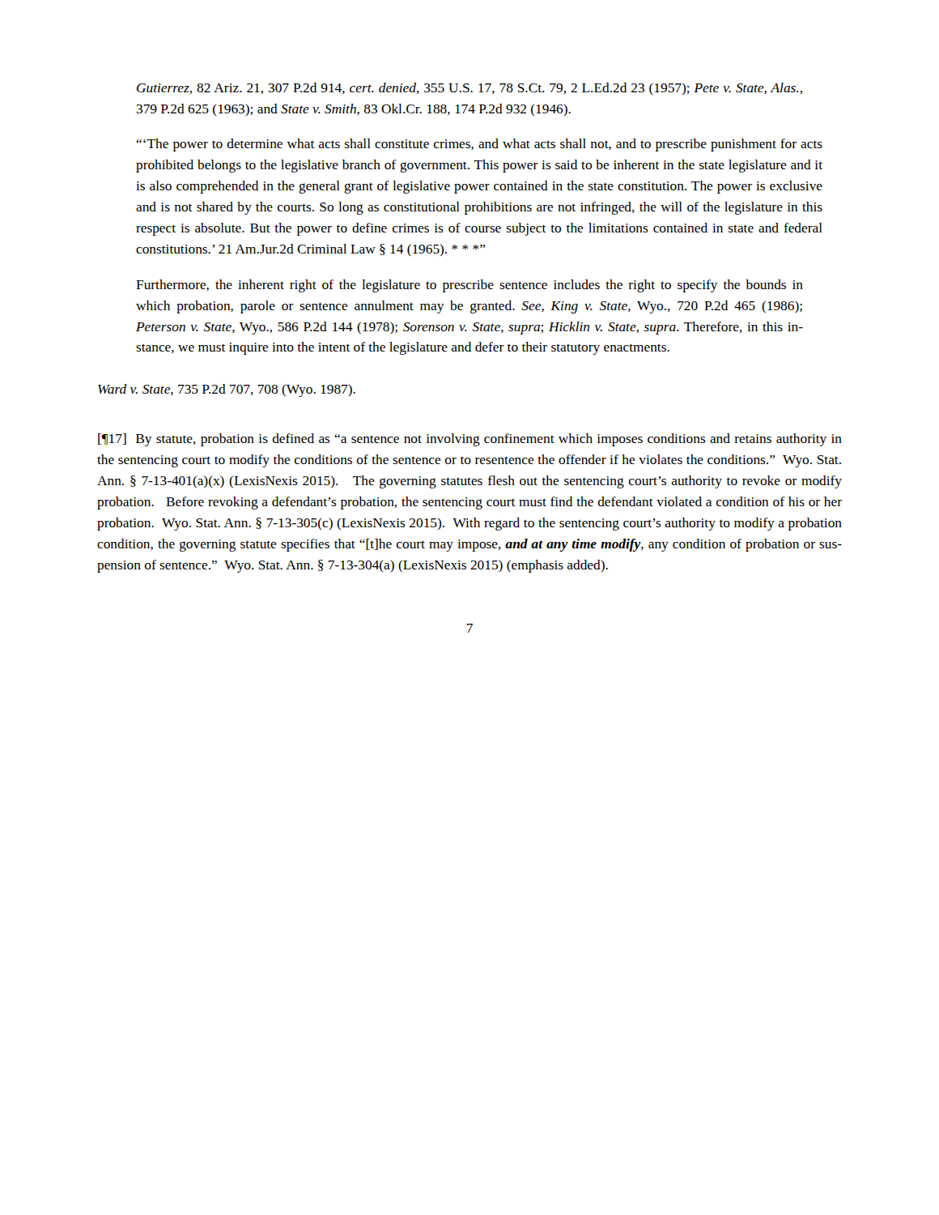Gutierrez, 82 Ariz. 21, 307 P.2d 914, cert. denied, 355 U.S. 17, 78 S.Ct. 79, 2 L.Ed.2d 23 (1957); Pete v. State, Alas., 379 P.2d 625 (1963); and State v. Smith, 83 Okl.Cr. 188, 174 P.2d 932 (1946).
“‘The power to determine what acts shall constitute crimes, and what acts shall not, and to prescribe punishment for acts prohibited belongs to the legislative branch of government. This power is said to be inherent in the state legislature and it is also comprehended in the general grant of legislative power contained in the state constitution. The power is exclusive and is not shared by the courts. So long as constitutional prohibitions are not infringed, the will of the legislature in this respect is absolute. But the power to define crimes is of course subject to the limitations contained in state and federal constitutions.’ 21 Am.Jur.2d Criminal Law § 14 (1965). * * *”
Furthermore, the inherent right of the legislature to prescribe sentence includes the right to specify the bounds in which probation, parole or sentence annulment may be granted. See, King v. State, Wyo., 720 P.2d 465 (1986); Peterson v. State, Wyo., 586 P.2d 144 (1978); Sorenson v. State, supra; Hicklin v. State, supra. Therefore, in this instance, we must inquire into the intent of the legislature and defer to their statutory enactments.
Ward v. State, 735 P.2d 707, 708 (Wyo. 1987).
[¶17] By statute, probation is defined as “a sentence not involving confinement which imposes conditions and retains authority in the sentencing court to modify the conditions of the sentence or to resentence the offender if he violates the conditions.” Wyo. Stat. Ann. § 7-13-401(a)(x) (LexisNexis 2015). The governing statutes flesh out the sentencing court’s authority to revoke or modify probation. Before revoking a defendant’s probation, the sentencing court must find the defendant violated a condition of his or her probation. Wyo. Stat. Ann. § 7-13-305(c) (LexisNexis 2015). With regard to the sentencing court’s authority to modify a probation condition, the governing statute specifies that “[t]he court may impose, and at any time modify, any condition of probation or suspension of sentence.” Wyo. Stat. Ann. § 7-13-304(a) (LexisNexis 2015) (emphasis added).
7